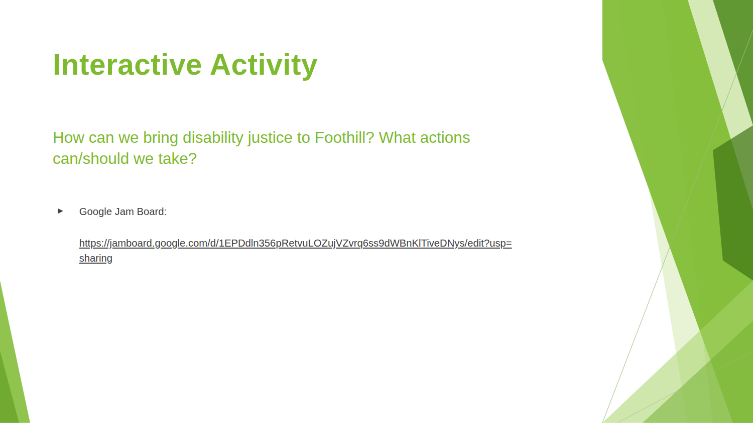Interactive Activity
How can we bring disability justice to Foothill? What actions can/should we take?
Google Jam Board: https://jamboard.google.com/d/1EPDdln356pRetvuLOZujVZvrq6ss9dWBnKlTiveDNys/edit?usp=sharing